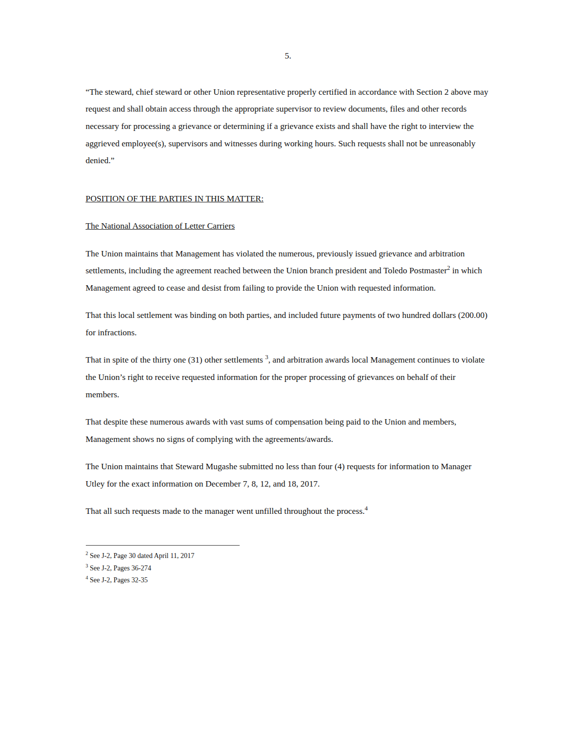5.
“The steward, chief steward or other Union representative properly certified in accordance with Section 2 above may request and shall obtain access through the appropriate supervisor to review documents, files and other records necessary for processing a grievance or determining if a grievance exists and shall have the right to interview the aggrieved employee(s), supervisors and witnesses during working hours. Such requests shall not be unreasonably denied.”
POSITION OF THE PARTIES IN THIS MATTER:
The National Association of Letter Carriers
The Union maintains that Management has violated the numerous, previously issued grievance and arbitration settlements, including the agreement reached between the Union branch president and Toledo Postmaster2 in which Management agreed to cease and desist from failing to provide the Union with requested information.
That this local settlement was binding on both parties, and included future payments of two hundred dollars (200.00) for infractions.
That in spite of the thirty one (31) other settlements 3, and arbitration awards local Management continues to violate the Union’s right to receive requested information for the proper processing of grievances on behalf of their members.
That despite these numerous awards with vast sums of compensation being paid to the Union and members, Management shows no signs of complying with the agreements/awards.
The Union maintains that Steward Mugashe submitted no less than four (4) requests for information to Manager Utley for the exact information on December 7, 8, 12, and 18, 2017.
That all such requests made to the manager went unfilled throughout the process.4
2 See J-2, Page 30 dated April 11, 2017
3 See J-2, Pages 36-274
4 See J-2, Pages 32-35